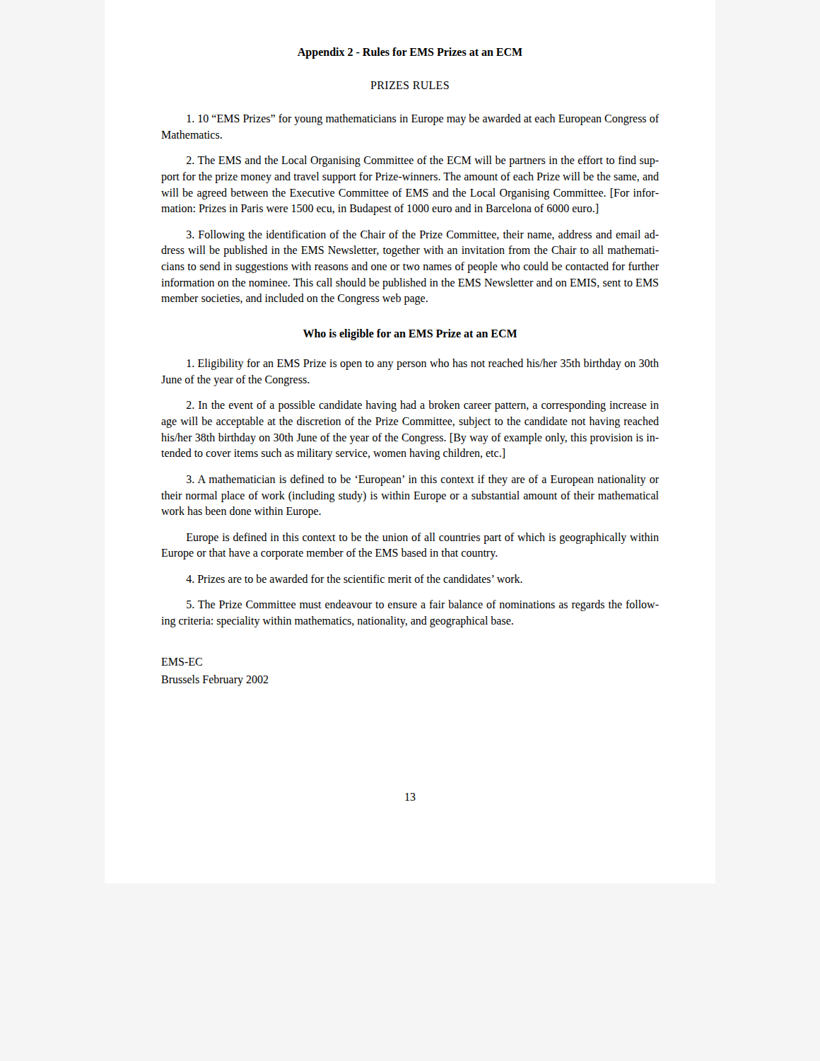Appendix 2 - Rules for EMS Prizes at an ECM
PRIZES RULES
1. 10 “EMS Prizes” for young mathematicians in Europe may be awarded at each European Congress of Mathematics.
2. The EMS and the Local Organising Committee of the ECM will be partners in the effort to find support for the prize money and travel support for Prize-winners. The amount of each Prize will be the same, and will be agreed between the Executive Committee of EMS and the Local Organising Committee. [For information: Prizes in Paris were 1500 ecu, in Budapest of 1000 euro and in Barcelona of 6000 euro.]
3. Following the identification of the Chair of the Prize Committee, their name, address and email address will be published in the EMS Newsletter, together with an invitation from the Chair to all mathematicians to send in suggestions with reasons and one or two names of people who could be contacted for further information on the nominee. This call should be published in the EMS Newsletter and on EMIS, sent to EMS member societies, and included on the Congress web page.
Who is eligible for an EMS Prize at an ECM
1. Eligibility for an EMS Prize is open to any person who has not reached his/her 35th birthday on 30th June of the year of the Congress.
2. In the event of a possible candidate having had a broken career pattern, a corresponding increase in age will be acceptable at the discretion of the Prize Committee, subject to the candidate not having reached his/her 38th birthday on 30th June of the year of the Congress. [By way of example only, this provision is intended to cover items such as military service, women having children, etc.]
3. A mathematician is defined to be ‘European’ in this context if they are of a European nationality or their normal place of work (including study) is within Europe or a substantial amount of their mathematical work has been done within Europe.
Europe is defined in this context to be the union of all countries part of which is geographically within Europe or that have a corporate member of the EMS based in that country.
4. Prizes are to be awarded for the scientific merit of the candidates’ work.
5. The Prize Committee must endeavour to ensure a fair balance of nominations as regards the following criteria: speciality within mathematics, nationality, and geographical base.
EMS-EC
Brussels February 2002
13